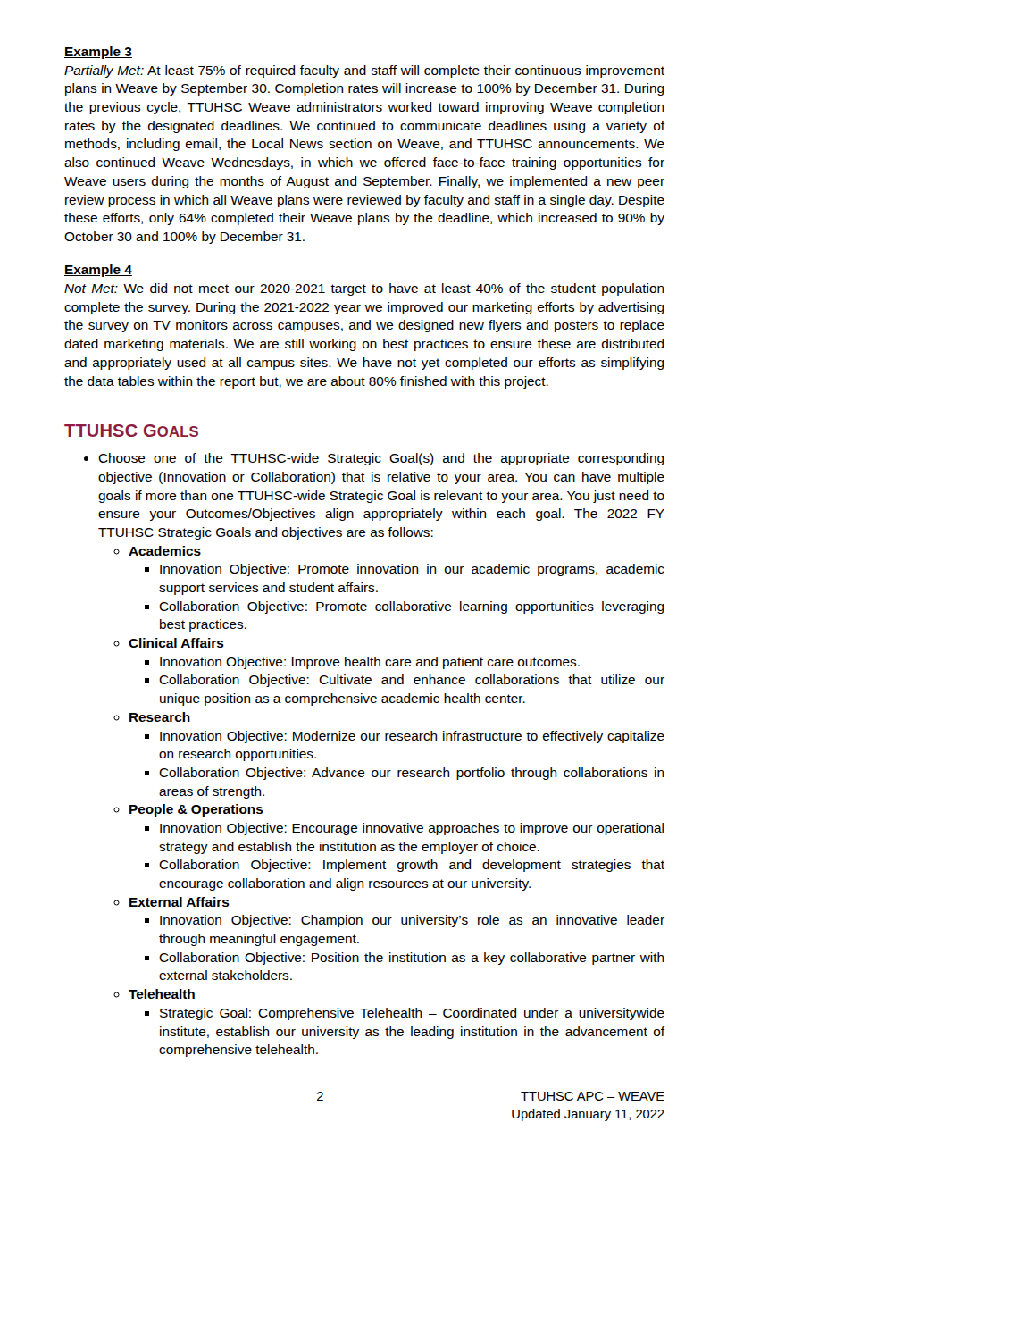Example 3
Partially Met: At least 75% of required faculty and staff will complete their continuous improvement plans in Weave by September 30. Completion rates will increase to 100% by December 31. During the previous cycle, TTUHSC Weave administrators worked toward improving Weave completion rates by the designated deadlines. We continued to communicate deadlines using a variety of methods, including email, the Local News section on Weave, and TTUHSC announcements. We also continued Weave Wednesdays, in which we offered face-to-face training opportunities for Weave users during the months of August and September. Finally, we implemented a new peer review process in which all Weave plans were reviewed by faculty and staff in a single day. Despite these efforts, only 64% completed their Weave plans by the deadline, which increased to 90% by October 30 and 100% by December 31.
Example 4
Not Met: We did not meet our 2020-2021 target to have at least 40% of the student population complete the survey. During the 2021-2022 year we improved our marketing efforts by advertising the survey on TV monitors across campuses, and we designed new flyers and posters to replace dated marketing materials. We are still working on best practices to ensure these are distributed and appropriately used at all campus sites. We have not yet completed our efforts as simplifying the data tables within the report but, we are about 80% finished with this project.
TTUHSC GOALS
Choose one of the TTUHSC-wide Strategic Goal(s) and the appropriate corresponding objective (Innovation or Collaboration) that is relative to your area. You can have multiple goals if more than one TTUHSC-wide Strategic Goal is relevant to your area. You just need to ensure your Outcomes/Objectives align appropriately within each goal. The 2022 FY TTUHSC Strategic Goals and objectives are as follows:
Academics
Innovation Objective: Promote innovation in our academic programs, academic support services and student affairs.
Collaboration Objective: Promote collaborative learning opportunities leveraging best practices.
Clinical Affairs
Innovation Objective: Improve health care and patient care outcomes.
Collaboration Objective: Cultivate and enhance collaborations that utilize our unique position as a comprehensive academic health center.
Research
Innovation Objective: Modernize our research infrastructure to effectively capitalize on research opportunities.
Collaboration Objective: Advance our research portfolio through collaborations in areas of strength.
People & Operations
Innovation Objective: Encourage innovative approaches to improve our operational strategy and establish the institution as the employer of choice.
Collaboration Objective: Implement growth and development strategies that encourage collaboration and align resources at our university.
External Affairs
Innovation Objective: Champion our university’s role as an innovative leader through meaningful engagement.
Collaboration Objective: Position the institution as a key collaborative partner with external stakeholders.
Telehealth
Strategic Goal: Comprehensive Telehealth – Coordinated under a universitywide institute, establish our university as the leading institution in the advancement of comprehensive telehealth.
2
TTUHSC APC – WEAVE
Updated January 11, 2022